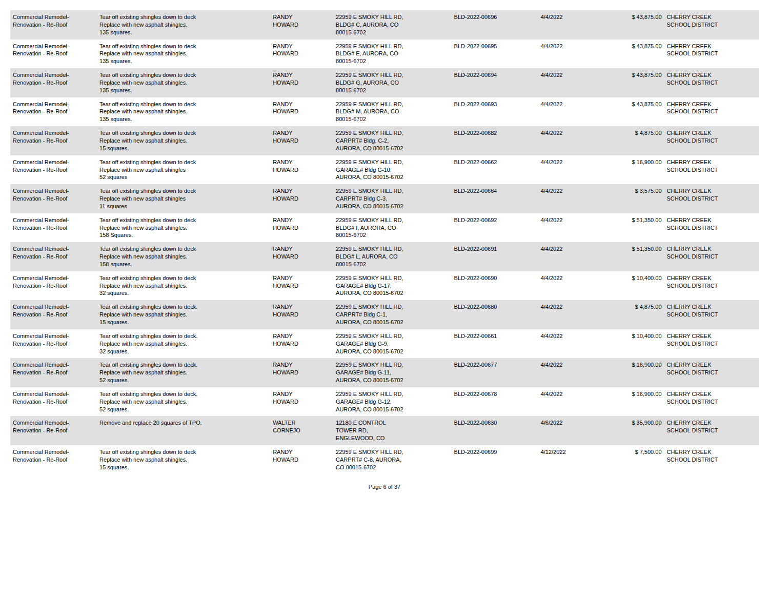| Commercial Remodel- Renovation - Re-Roof | Tear off existing shingles down to deck Replace with new asphalt shingles. 135 squares. | RANDY HOWARD | 22959 E SMOKY HILL RD, BLDG# C, AURORA, CO 80015-6702 | BLD-2022-00696 | 4/4/2022 | $ 43,875.00 | CHERRY CREEK SCHOOL DISTRICT |
| Commercial Remodel- Renovation - Re-Roof | Tear off existing shingles down to deck Replace with new asphalt shingles. 135 squares. | RANDY HOWARD | 22959 E SMOKY HILL RD, BLDG# E, AURORA, CO 80015-6702 | BLD-2022-00695 | 4/4/2022 | $ 43,875.00 | CHERRY CREEK SCHOOL DISTRICT |
| Commercial Remodel- Renovation - Re-Roof | Tear off existing shingles down to deck Replace with new asphalt shingles. 135 squares. | RANDY HOWARD | 22959 E SMOKY HILL RD, BLDG# G, AURORA, CO 80015-6702 | BLD-2022-00694 | 4/4/2022 | $ 43,875.00 | CHERRY CREEK SCHOOL DISTRICT |
| Commercial Remodel- Renovation - Re-Roof | Tear off existing shingles down to deck Replace with new asphalt shingles. 135 squares. | RANDY HOWARD | 22959 E SMOKY HILL RD, BLDG# M, AURORA, CO 80015-6702 | BLD-2022-00693 | 4/4/2022 | $ 43,875.00 | CHERRY CREEK SCHOOL DISTRICT |
| Commercial Remodel- Renovation - Re-Roof | Tear off existing shingles down to deck Replace with new asphalt shingles. 15 squares. | RANDY HOWARD | 22959 E SMOKY HILL RD, CARPRT# Bldg. C-2, AURORA, CO 80015-6702 | BLD-2022-00682 | 4/4/2022 | $ 4,875.00 | CHERRY CREEK SCHOOL DISTRICT |
| Commercial Remodel- Renovation - Re-Roof | Tear off existing shingles down to deck Replace with new asphalt shingles 52 squares | RANDY HOWARD | 22959 E SMOKY HILL RD, GARAGE# Bldg G-10, AURORA, CO 80015-6702 | BLD-2022-00662 | 4/4/2022 | $ 16,900.00 | CHERRY CREEK SCHOOL DISTRICT |
| Commercial Remodel- Renovation - Re-Roof | Tear off existing shingles down to deck Replace with new asphalt shingles 11 squares | RANDY HOWARD | 22959 E SMOKY HILL RD, CARPRT# Bldg C-3, AURORA, CO 80015-6702 | BLD-2022-00664 | 4/4/2022 | $ 3,575.00 | CHERRY CREEK SCHOOL DISTRICT |
| Commercial Remodel- Renovation - Re-Roof | Tear off existing shingles down to deck Replace with new asphalt shingles. 158 Squares. | RANDY HOWARD | 22959 E SMOKY HILL RD, BLDG# I, AURORA, CO 80015-6702 | BLD-2022-00692 | 4/4/2022 | $ 51,350.00 | CHERRY CREEK SCHOOL DISTRICT |
| Commercial Remodel- Renovation - Re-Roof | Tear off existing shingles down to deck Replace with new asphalt shingles. 158 squares. | RANDY HOWARD | 22959 E SMOKY HILL RD, BLDG# L, AURORA, CO 80015-6702 | BLD-2022-00691 | 4/4/2022 | $ 51,350.00 | CHERRY CREEK SCHOOL DISTRICT |
| Commercial Remodel- Renovation - Re-Roof | Tear off existing shingles down to deck Replace with new asphalt shingles. 32 squares. | RANDY HOWARD | 22959 E SMOKY HILL RD, GARAGE# Bldg G-17, AURORA, CO 80015-6702 | BLD-2022-00690 | 4/4/2022 | $ 10,400.00 | CHERRY CREEK SCHOOL DISTRICT |
| Commercial Remodel- Renovation - Re-Roof | Tear off existing shingles down to deck. Replace with new asphalt shingles. 15 squares. | RANDY HOWARD | 22959 E SMOKY HILL RD, CARPRT# Bldg C-1, AURORA, CO 80015-6702 | BLD-2022-00680 | 4/4/2022 | $ 4,875.00 | CHERRY CREEK SCHOOL DISTRICT |
| Commercial Remodel- Renovation - Re-Roof | Tear off existing shingles down to deck. Replace with new asphalt shingles. 32 squares. | RANDY HOWARD | 22959 E SMOKY HILL RD, GARAGE# Bldg G-9, AURORA, CO 80015-6702 | BLD-2022-00661 | 4/4/2022 | $ 10,400.00 | CHERRY CREEK SCHOOL DISTRICT |
| Commercial Remodel- Renovation - Re-Roof | Tear off existing shingles down to deck. Replace with new asphalt shingles. 52 squares. | RANDY HOWARD | 22959 E SMOKY HILL RD, GARAGE# Bldg G-11, AURORA, CO 80015-6702 | BLD-2022-00677 | 4/4/2022 | $ 16,900.00 | CHERRY CREEK SCHOOL DISTRICT |
| Commercial Remodel- Renovation - Re-Roof | Tear off existing shingles down to deck. Replace with new asphalt shingles. 52 squares. | RANDY HOWARD | 22959 E SMOKY HILL RD, GARAGE# Bldg G-12, AURORA, CO 80015-6702 | BLD-2022-00678 | 4/4/2022 | $ 16,900.00 | CHERRY CREEK SCHOOL DISTRICT |
| Commercial Remodel- Renovation - Re-Roof | Remove and replace 20 squares of TPO. | WALTER CORNEJO | 12180 E CONTROL TOWER RD, ENGLEWOOD, CO | BLD-2022-00630 | 4/6/2022 | $ 35,900.00 | CHERRY CREEK SCHOOL DISTRICT |
| Commercial Remodel- Renovation - Re-Roof | Tear off existing shingles down to deck Replace with new asphalt shingles. 15 squares. | RANDY HOWARD | 22959 E SMOKY HILL RD, CARPRT# C-8, AURORA, CO 80015-6702 | BLD-2022-00699 | 4/12/2022 | $ 7,500.00 | CHERRY CREEK SCHOOL DISTRICT |
Page 6 of 37